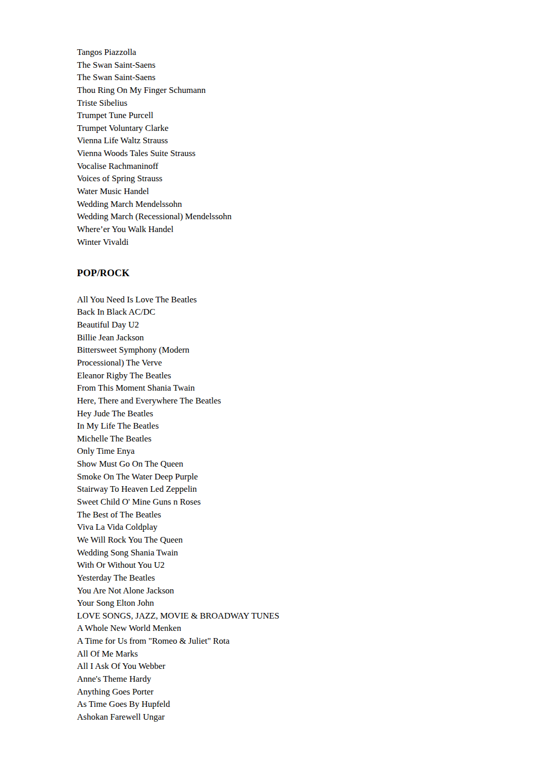Tangos Piazzolla
The Swan Saint-Saens
The Swan Saint-Saens
Thou Ring On My Finger Schumann
Triste Sibelius
Trumpet Tune Purcell
Trumpet Voluntary Clarke
Vienna Life Waltz Strauss
Vienna Woods Tales Suite Strauss
Vocalise Rachmaninoff
Voices of Spring Strauss
Water Music Handel
Wedding March Mendelssohn
Wedding March (Recessional) Mendelssohn
Where’er You Walk Handel
Winter Vivaldi
POP/ROCK
All You Need Is Love The Beatles
Back In Black AC/DC
Beautiful Day U2
Billie Jean Jackson
Bittersweet Symphony (Modern
Processional) The Verve
Eleanor Rigby The Beatles
From This Moment Shania Twain
Here, There and Everywhere The Beatles
Hey Jude The Beatles
In My Life The Beatles
Michelle The Beatles
Only Time Enya
Show Must Go On The Queen
Smoke On The Water Deep Purple
Stairway To Heaven Led Zeppelin
Sweet Child O' Mine Guns n Roses
The Best of The Beatles
Viva La Vida Coldplay
We Will Rock You The Queen
Wedding Song Shania Twain
With Or Without You U2
Yesterday The Beatles
You Are Not Alone Jackson
Your Song Elton John
LOVE SONGS, JAZZ, MOVIE & BROADWAY TUNES
A Whole New World Menken
A Time for Us from "Romeo & Juliet" Rota
All Of Me Marks
All I Ask Of You Webber
Anne's Theme Hardy
Anything Goes Porter
As Time Goes By Hupfeld
Ashokan Farewell Ungar